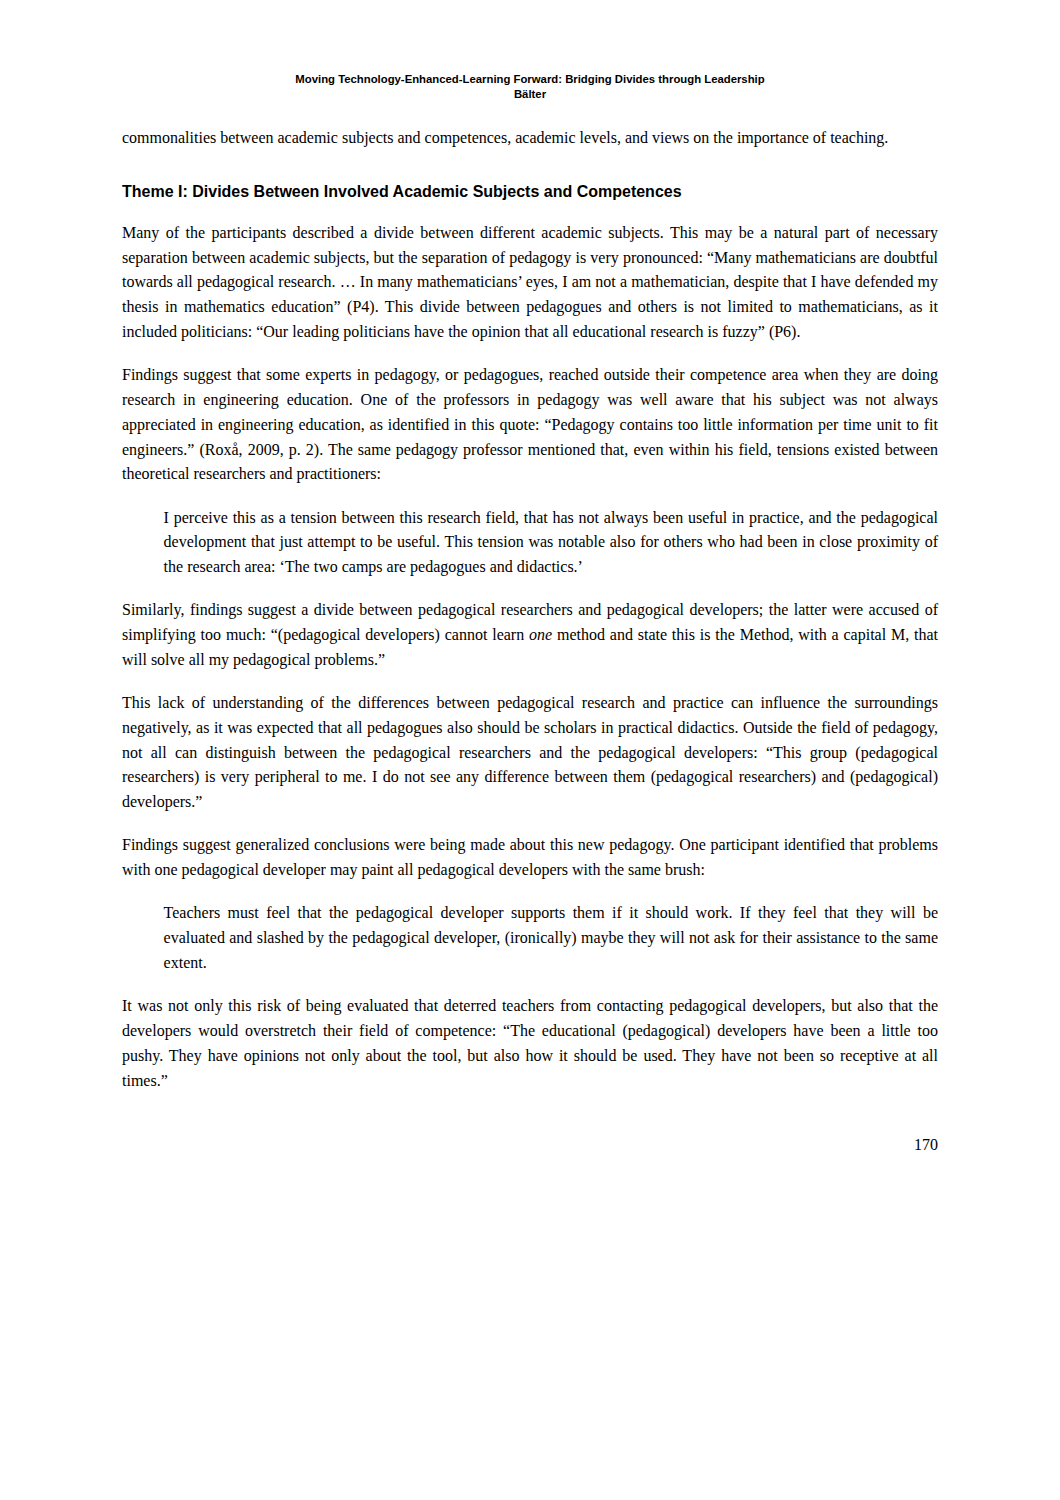Moving Technology-Enhanced-Learning Forward: Bridging Divides through Leadership
Bälter
commonalities between academic subjects and competences, academic levels, and views on the importance of teaching.
Theme I: Divides Between Involved Academic Subjects and Competences
Many of the participants described a divide between different academic subjects. This may be a natural part of necessary separation between academic subjects, but the separation of pedagogy is very pronounced: “Many mathematicians are doubtful towards all pedagogical research. … In many mathematicians’ eyes, I am not a mathematician, despite that I have defended my thesis in mathematics education” (P4). This divide between pedagogues and others is not limited to mathematicians, as it included politicians: “Our leading politicians have the opinion that all educational research is fuzzy” (P6).
Findings suggest that some experts in pedagogy, or pedagogues, reached outside their competence area when they are doing research in engineering education. One of the professors in pedagogy was well aware that his subject was not always appreciated in engineering education, as identified in this quote: “Pedagogy contains too little information per time unit to fit engineers.” (Roxå, 2009, p. 2). The same pedagogy professor mentioned that, even within his field, tensions existed between theoretical researchers and practitioners:
I perceive this as a tension between this research field, that has not always been useful in practice, and the pedagogical development that just attempt to be useful. This tension was notable also for others who had been in close proximity of the research area: ‘The two camps are pedagogues and didactics.’
Similarly, findings suggest a divide between pedagogical researchers and pedagogical developers; the latter were accused of simplifying too much: “(pedagogical developers) cannot learn one method and state this is the Method, with a capital M, that will solve all my pedagogical problems.”
This lack of understanding of the differences between pedagogical research and practice can influence the surroundings negatively, as it was expected that all pedagogues also should be scholars in practical didactics. Outside the field of pedagogy, not all can distinguish between the pedagogical researchers and the pedagogical developers: “This group (pedagogical researchers) is very peripheral to me. I do not see any difference between them (pedagogical researchers) and (pedagogical) developers.”
Findings suggest generalized conclusions were being made about this new pedagogy. One participant identified that problems with one pedagogical developer may paint all pedagogical developers with the same brush:
Teachers must feel that the pedagogical developer supports them if it should work. If they feel that they will be evaluated and slashed by the pedagogical developer, (ironically) maybe they will not ask for their assistance to the same extent.
It was not only this risk of being evaluated that deterred teachers from contacting pedagogical developers, but also that the developers would overstretch their field of competence: “The educational (pedagogical) developers have been a little too pushy. They have opinions not only about the tool, but also how it should be used. They have not been so receptive at all times.”
170